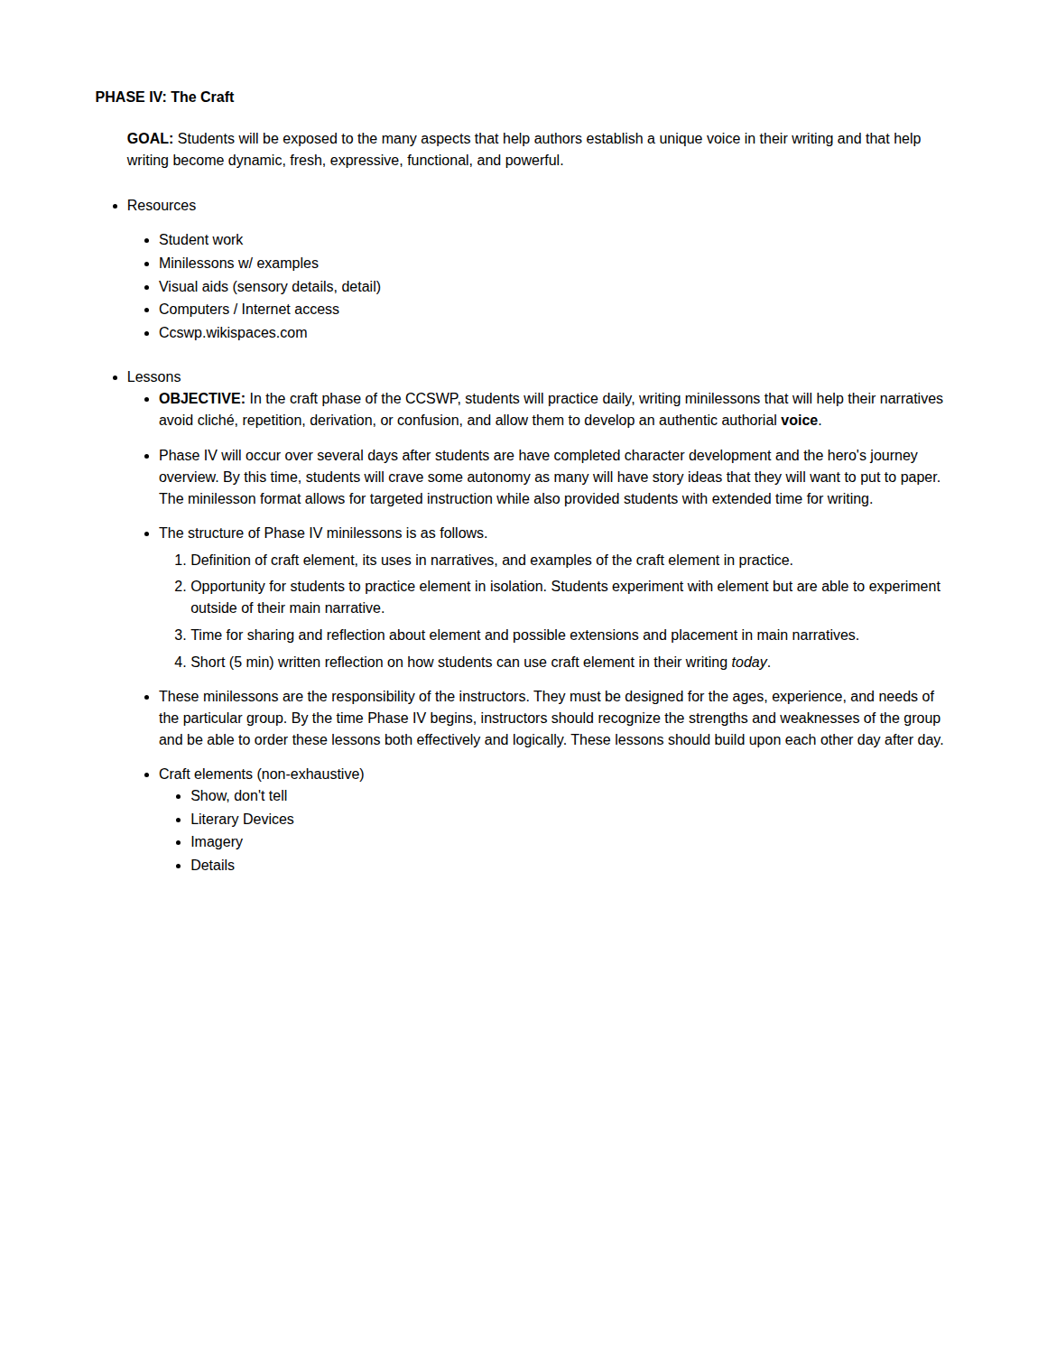PHASE IV: The Craft
GOAL: Students will be exposed to the many aspects that help authors establish a unique voice in their writing and that help writing become dynamic, fresh, expressive, functional, and powerful.
Resources
Student work
Minilessons w/ examples
Visual aids (sensory details, detail)
Computers / Internet access
Ccswp.wikispaces.com
Lessons
OBJECTIVE: In the craft phase of the CCSWP, students will practice daily, writing minilessons that will help their narratives avoid cliché, repetition, derivation, or confusion, and allow them to develop an authentic authorial voice.
Phase IV will occur over several days after students are have completed character development and the hero's journey overview. By this time, students will crave some autonomy as many will have story ideas that they will want to put to paper. The minilesson format allows for targeted instruction while also provided students with extended time for writing.
The structure of Phase IV minilessons is as follows.
Definition of craft element, its uses in narratives, and examples of the craft element in practice.
Opportunity for students to practice element in isolation. Students experiment with element but are able to experiment outside of their main narrative.
Time for sharing and reflection about element and possible extensions and placement in main narratives.
Short (5 min) written reflection on how students can use craft element in their writing today.
These minilessons are the responsibility of the instructors. They must be designed for the ages, experience, and needs of the particular group. By the time Phase IV begins, instructors should recognize the strengths and weaknesses of the group and be able to order these lessons both effectively and logically. These lessons should build upon each other day after day.
Craft elements (non-exhaustive)
Show, don't tell
Literary Devices
Imagery
Details